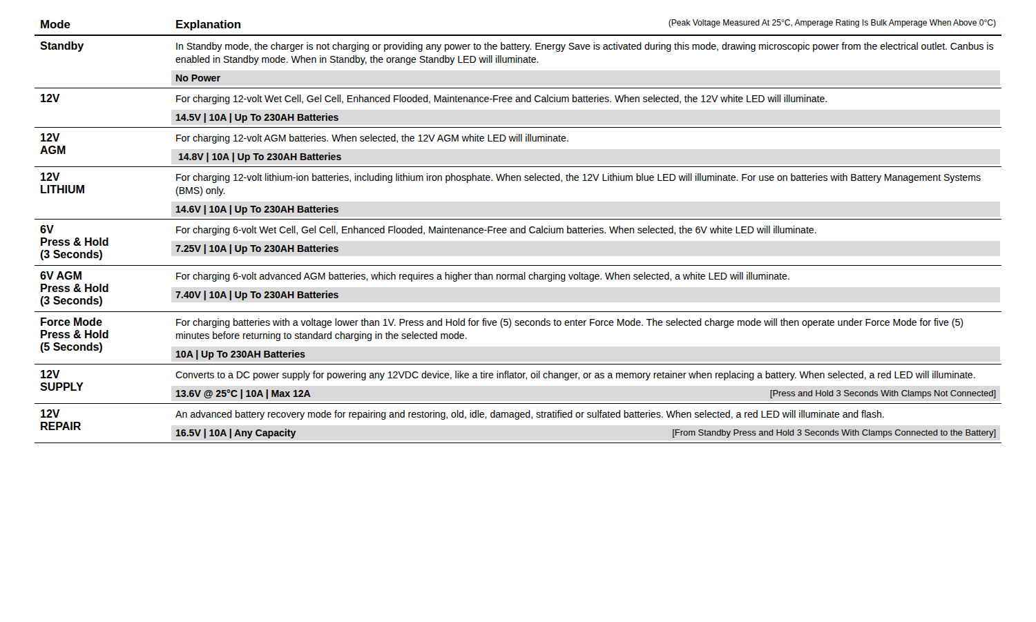| Mode | Explanation (Peak Voltage Measured At 25°C, Amperage Rating Is Bulk Amperage When Above 0°C) |
| --- | --- |
| Standby | In Standby mode, the charger is not charging or providing any power to the battery. Energy Save is activated during this mode, drawing microscopic power from the electrical outlet. Canbus is enabled in Standby mode. When in Standby, the orange Standby LED will illuminate. No Power |
| 12V | For charging 12-volt Wet Cell, Gel Cell, Enhanced Flooded, Maintenance-Free and Calcium batteries. When selected, the 12V white LED will illuminate. 14.5V / 10A / Up To 230AH Batteries |
| 12V AGM | For charging 12-volt AGM batteries. When selected, the 12V AGM white LED will illuminate. 14.8V / 10A / Up To 230AH Batteries |
| 12V LITHIUM | For charging 12-volt lithium-ion batteries, including lithium iron phosphate. When selected, the 12V Lithium blue LED will illuminate. For use on batteries with Battery Management Systems (BMS) only. 14.6V / 10A / Up To 230AH Batteries |
| 6V Press & Hold (3 Seconds) | For charging 6-volt Wet Cell, Gel Cell, Enhanced Flooded, Maintenance-Free and Calcium batteries. When selected, the 6V white LED will illuminate. 7.25V / 10A / Up To 230AH Batteries |
| 6V AGM Press & Hold (3 Seconds) | For charging 6-volt advanced AGM batteries, which requires a higher than normal charging voltage. When selected, a white LED will illuminate. 7.40V / 10A / Up To 230AH Batteries |
| Force Mode Press & Hold (5 Seconds) | For charging batteries with a voltage lower than 1V. Press and Hold for five (5) seconds to enter Force Mode. The selected charge mode will then operate under Force Mode for five (5) minutes before returning to standard charging in the selected mode. 10A / Up To 230AH Batteries |
| 12V SUPPLY | Converts to a DC power supply for powering any 12VDC device, like a tire inflator, oil changer, or as a memory retainer when replacing a battery. When selected, a red LED will illuminate. 13.6V @ 25°C / 10A / Max 12A [Press and Hold 3 Seconds With Clamps Not Connected] |
| 12V REPAIR | An advanced battery recovery mode for repairing and restoring, old, idle, damaged, stratified or sulfated batteries. When selected, a red LED will illuminate and flash. 16.5V / 10A / Any Capacity [From Standby Press and Hold 3 Seconds With Clamps Connected to the Battery] |